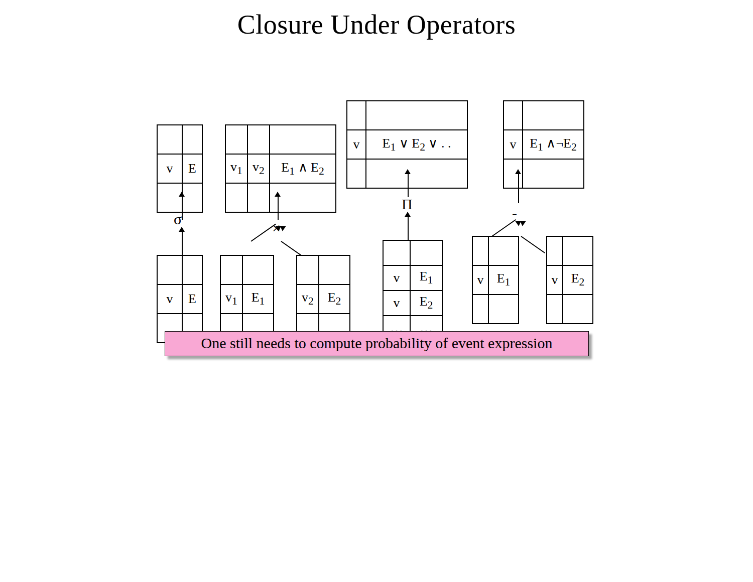Closure Under Operators
| v | E |
σ
| v | E |
| v 1 | v 2 | E 1 ∧ E 2 |
×
| v 1 | E 1 |
| v 2 | E 2 |
| v | E 1 ∨ E 2 ∨ . . |
Π
| v | E 1 |
| v | E 2 |
| … | … |
| v | E 1 ∧¬E 2 |
-
| v | E 1 |
| v | E 2 |
One still needs to compute probability of event expression